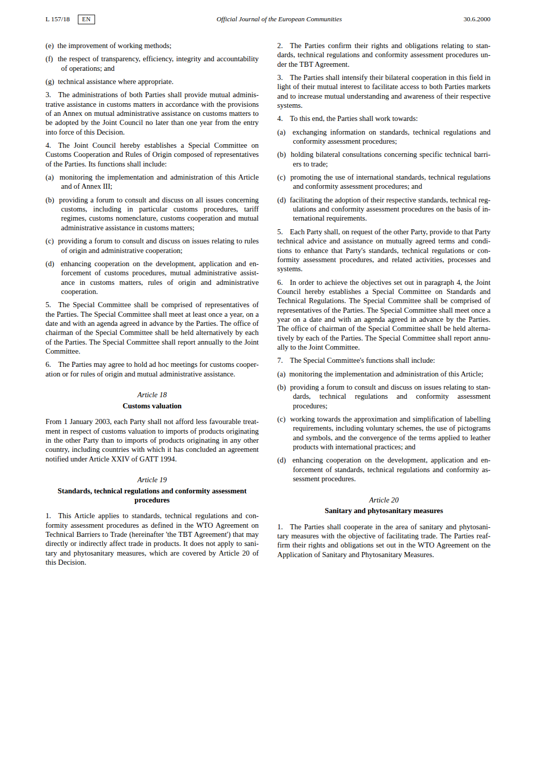L 157/18 EN
Official Journal of the European Communities
30.6.2000
(e) the improvement of working methods;
(f) the respect of transparency, efficiency, integrity and accountability of operations; and
(g) technical assistance where appropriate.
3. The administrations of both Parties shall provide mutual administrative assistance in customs matters in accordance with the provisions of an Annex on mutual administrative assistance on customs matters to be adopted by the Joint Council no later than one year from the entry into force of this Decision.
4. The Joint Council hereby establishes a Special Committee on Customs Cooperation and Rules of Origin composed of representatives of the Parties. Its functions shall include:
(a) monitoring the implementation and administration of this Article and of Annex III;
(b) providing a forum to consult and discuss on all issues concerning customs, including in particular customs procedures, tariff regimes, customs nomenclature, customs cooperation and mutual administrative assistance in customs matters;
(c) providing a forum to consult and discuss on issues relating to rules of origin and administrative cooperation;
(d) enhancing cooperation on the development, application and enforcement of customs procedures, mutual administrative assistance in customs matters, rules of origin and administrative cooperation.
5. The Special Committee shall be comprised of representatives of the Parties. The Special Committee shall meet at least once a year, on a date and with an agenda agreed in advance by the Parties. The office of chairman of the Special Committee shall be held alternatively by each of the Parties. The Special Committee shall report annually to the Joint Committee.
6. The Parties may agree to hold ad hoc meetings for customs cooperation or for rules of origin and mutual administrative assistance.
Article 18
Customs valuation
From 1 January 2003, each Party shall not afford less favourable treatment in respect of customs valuation to imports of products originating in the other Party than to imports of products originating in any other country, including countries with which it has concluded an agreement notified under Article XXIV of GATT 1994.
Article 19
Standards, technical regulations and conformity assessment procedures
1. This Article applies to standards, technical regulations and conformity assessment procedures as defined in the WTO Agreement on Technical Barriers to Trade (hereinafter 'the TBT Agreement') that may directly or indirectly affect trade in products. It does not apply to sanitary and phytosanitary measures, which are covered by Article 20 of this Decision.
2. The Parties confirm their rights and obligations relating to standards, technical regulations and conformity assessment procedures under the TBT Agreement.
3. The Parties shall intensify their bilateral cooperation in this field in light of their mutual interest to facilitate access to both Parties markets and to increase mutual understanding and awareness of their respective systems.
4. To this end, the Parties shall work towards:
(a) exchanging information on standards, technical regulations and conformity assessment procedures;
(b) holding bilateral consultations concerning specific technical barriers to trade;
(c) promoting the use of international standards, technical regulations and conformity assessment procedures; and
(d) facilitating the adoption of their respective standards, technical regulations and conformity assessment procedures on the basis of international requirements.
5. Each Party shall, on request of the other Party, provide to that Party technical advice and assistance on mutually agreed terms and conditions to enhance that Party's standards, technical regulations or conformity assessment procedures, and related activities, processes and systems.
6. In order to achieve the objectives set out in paragraph 4, the Joint Council hereby establishes a Special Committee on Standards and Technical Regulations. The Special Committee shall be comprised of representatives of the Parties. The Special Committee shall meet once a year on a date and with an agenda agreed in advance by the Parties. The office of chairman of the Special Committee shall be held alternatively by each of the Parties. The Special Committee shall report annually to the Joint Committee.
7. The Special Committee's functions shall include:
(a) monitoring the implementation and administration of this Article;
(b) providing a forum to consult and discuss on issues relating to standards, technical regulations and conformity assessment procedures;
(c) working towards the approximation and simplification of labelling requirements, including voluntary schemes, the use of pictograms and symbols, and the convergence of the terms applied to leather products with international practices; and
(d) enhancing cooperation on the development, application and enforcement of standards, technical regulations and conformity assessment procedures.
Article 20
Sanitary and phytosanitary measures
1. The Parties shall cooperate in the area of sanitary and phytosanitary measures with the objective of facilitating trade. The Parties reaffirm their rights and obligations set out in the WTO Agreement on the Application of Sanitary and Phytosanitary Measures.